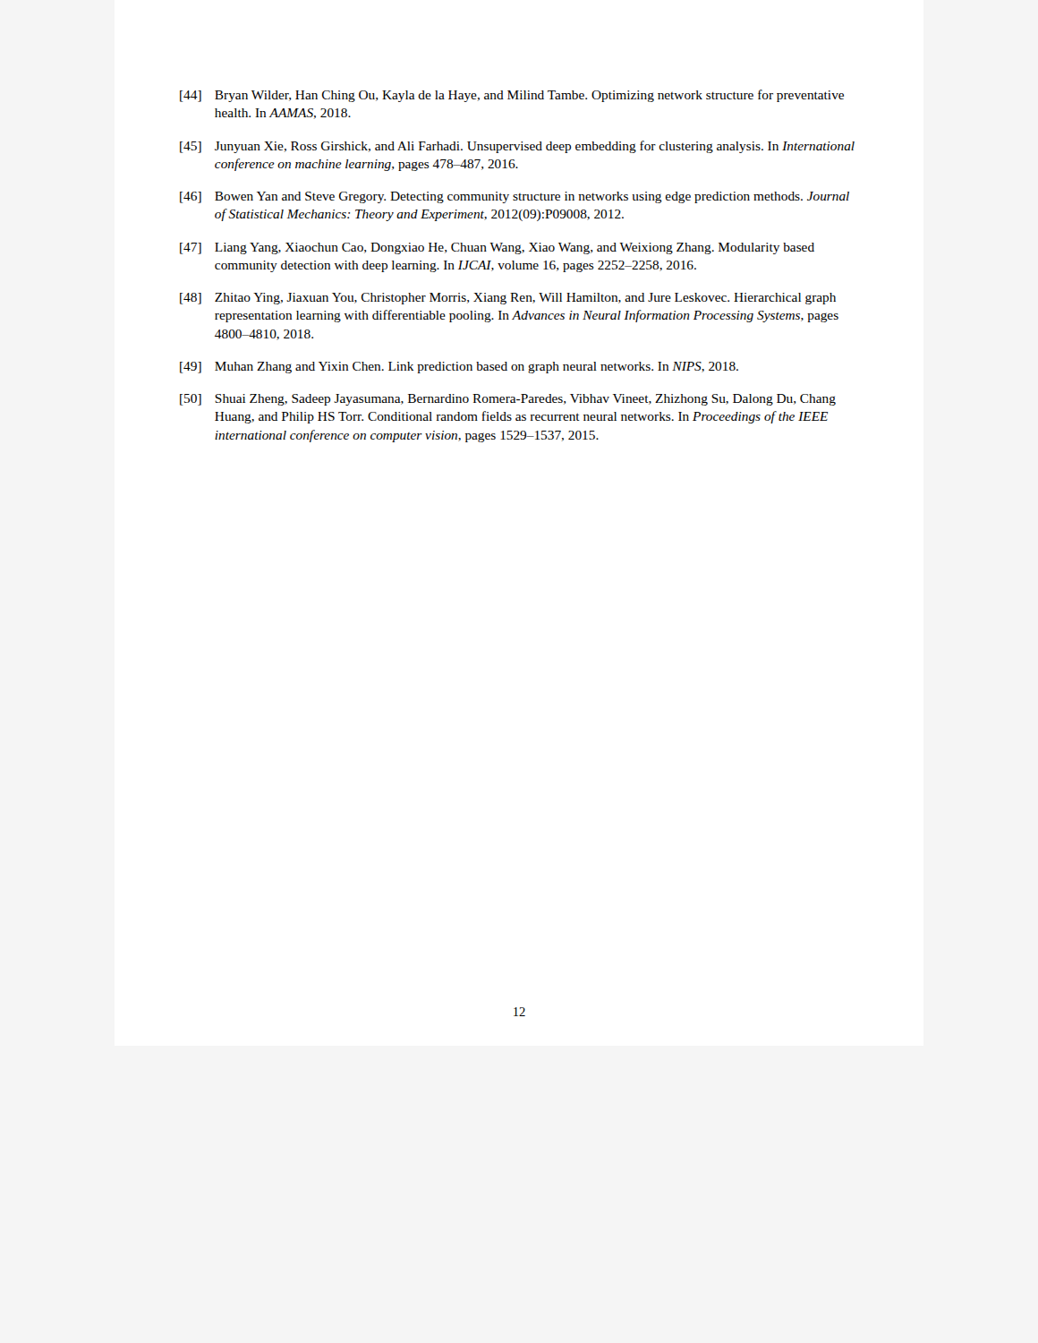[44] Bryan Wilder, Han Ching Ou, Kayla de la Haye, and Milind Tambe. Optimizing network structure for preventative health. In AAMAS, 2018.
[45] Junyuan Xie, Ross Girshick, and Ali Farhadi. Unsupervised deep embedding for clustering analysis. In International conference on machine learning, pages 478–487, 2016.
[46] Bowen Yan and Steve Gregory. Detecting community structure in networks using edge prediction methods. Journal of Statistical Mechanics: Theory and Experiment, 2012(09):P09008, 2012.
[47] Liang Yang, Xiaochun Cao, Dongxiao He, Chuan Wang, Xiao Wang, and Weixiong Zhang. Modularity based community detection with deep learning. In IJCAI, volume 16, pages 2252–2258, 2016.
[48] Zhitao Ying, Jiaxuan You, Christopher Morris, Xiang Ren, Will Hamilton, and Jure Leskovec. Hierarchical graph representation learning with differentiable pooling. In Advances in Neural Information Processing Systems, pages 4800–4810, 2018.
[49] Muhan Zhang and Yixin Chen. Link prediction based on graph neural networks. In NIPS, 2018.
[50] Shuai Zheng, Sadeep Jayasumana, Bernardino Romera-Paredes, Vibhav Vineet, Zhizhong Su, Dalong Du, Chang Huang, and Philip HS Torr. Conditional random fields as recurrent neural networks. In Proceedings of the IEEE international conference on computer vision, pages 1529–1537, 2015.
12